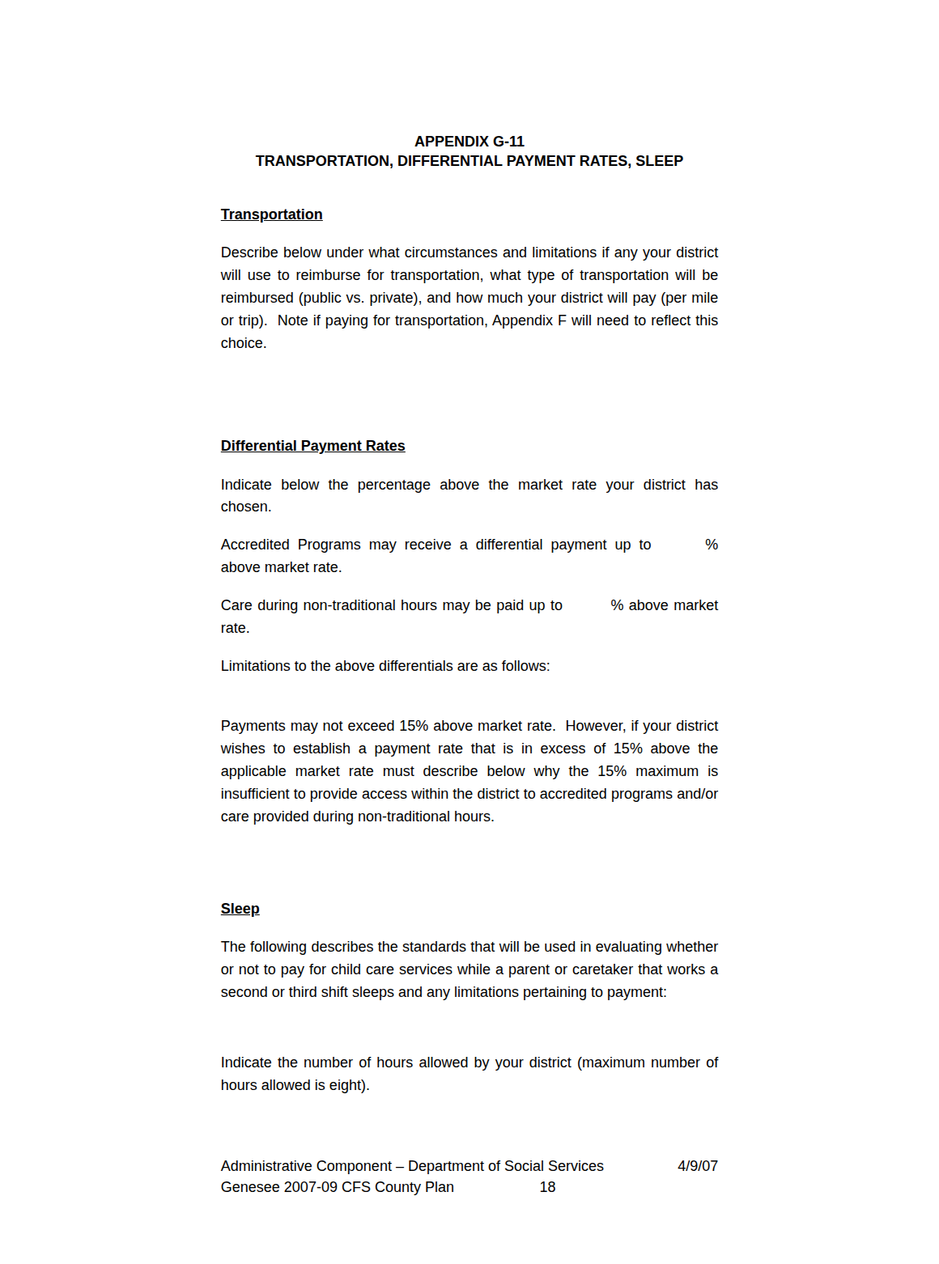APPENDIX G-11
TRANSPORTATION, DIFFERENTIAL PAYMENT RATES, SLEEP
Transportation
Describe below under what circumstances and limitations if any your district will use to reimburse for transportation, what type of transportation will be reimbursed (public vs. private), and how much your district will pay (per mile or trip). Note if paying for transportation, Appendix F will need to reflect this choice.
Differential Payment Rates
Indicate below the percentage above the market rate your district has chosen.
Accredited Programs may receive a differential payment up to % above market rate.
Care during non-traditional hours may be paid up to % above market rate.
Limitations to the above differentials are as follows:
Payments may not exceed 15% above market rate. However, if your district wishes to establish a payment rate that is in excess of 15% above the applicable market rate must describe below why the 15% maximum is insufficient to provide access within the district to accredited programs and/or care provided during non-traditional hours.
Sleep
The following describes the standards that will be used in evaluating whether or not to pay for child care services while a parent or caretaker that works a second or third shift sleeps and any limitations pertaining to payment:
Indicate the number of hours allowed by your district (maximum number of hours allowed is eight).
Administrative Component – Department of Social Services 4/9/07
Genesee 2007-09 CFS County Plan 18